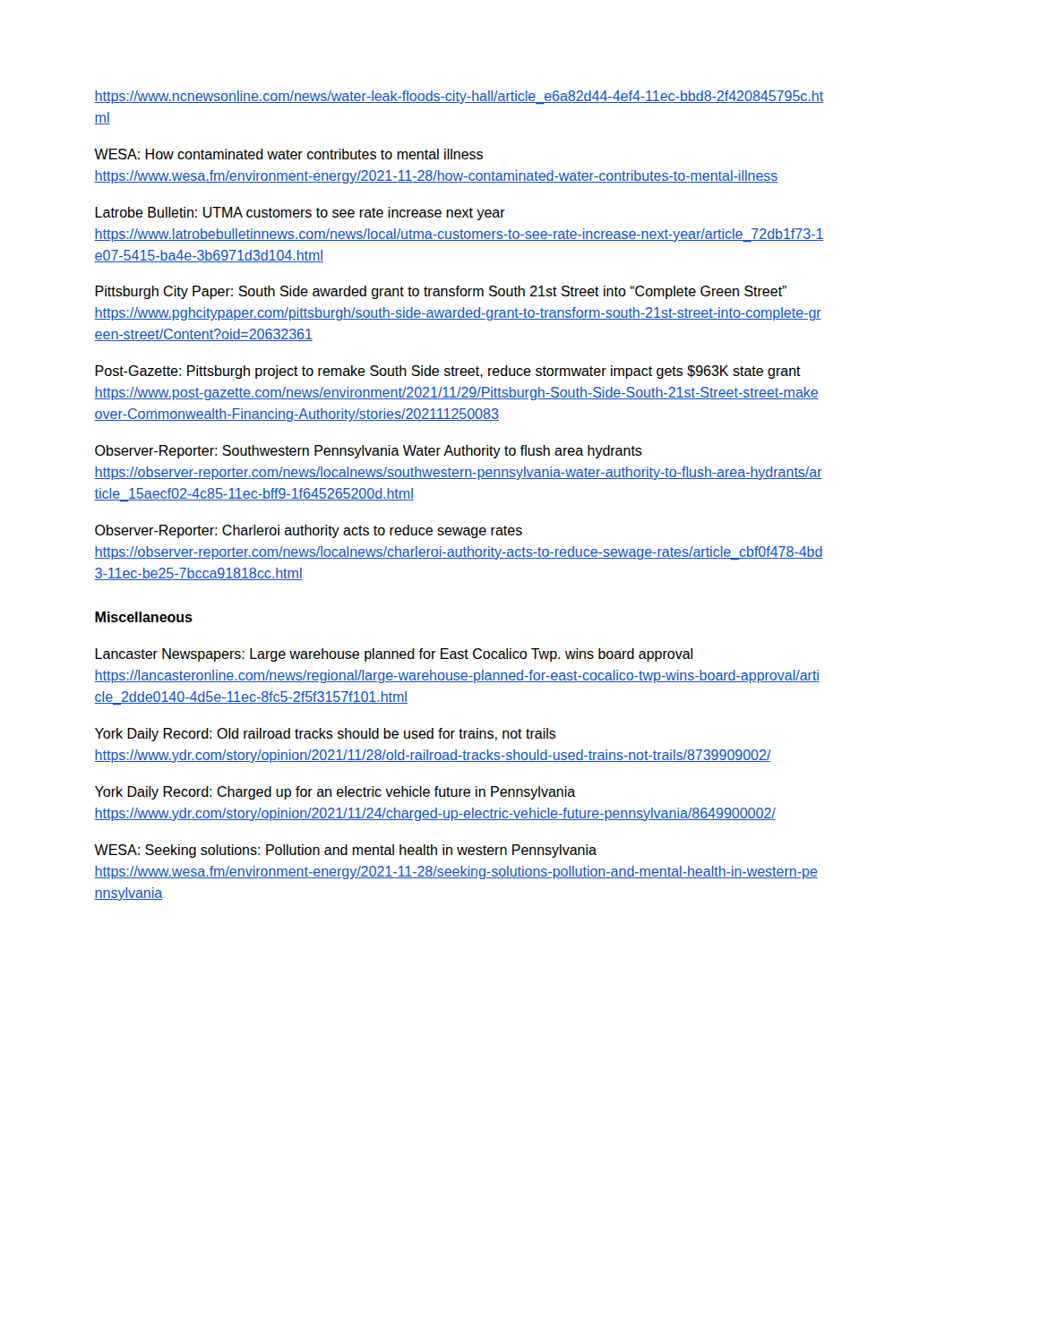https://www.ncnewsonline.com/news/water-leak-floods-city-hall/article_e6a82d44-4ef4-11ec-bbd8-2f420845795c.html
WESA: How contaminated water contributes to mental illness
https://www.wesa.fm/environment-energy/2021-11-28/how-contaminated-water-contributes-to-mental-illness
Latrobe Bulletin: UTMA customers to see rate increase next year
https://www.latrobebulletinnews.com/news/local/utma-customers-to-see-rate-increase-next-year/article_72db1f73-1e07-5415-ba4e-3b6971d3d104.html
Pittsburgh City Paper: South Side awarded grant to transform South 21st Street into “Complete Green Street”
https://www.pghcitypaper.com/pittsburgh/south-side-awarded-grant-to-transform-south-21st-street-into-complete-green-street/Content?oid=20632361
Post-Gazette: Pittsburgh project to remake South Side street, reduce stormwater impact gets $963K state grant
https://www.post-gazette.com/news/environment/2021/11/29/Pittsburgh-South-Side-South-21st-Street-street-makeover-Commonwealth-Financing-Authority/stories/202111250083
Observer-Reporter: Southwestern Pennsylvania Water Authority to flush area hydrants
https://observer-reporter.com/news/localnews/southwestern-pennsylvania-water-authority-to-flush-area-hydrants/article_15aecf02-4c85-11ec-bff9-1f645265200d.html
Observer-Reporter: Charleroi authority acts to reduce sewage rates
https://observer-reporter.com/news/localnews/charleroi-authority-acts-to-reduce-sewage-rates/article_cbf0f478-4bd3-11ec-be25-7bcca91818cc.html
Miscellaneous
Lancaster Newspapers: Large warehouse planned for East Cocalico Twp. wins board approval
https://lancasteronline.com/news/regional/large-warehouse-planned-for-east-cocalico-twp-wins-board-approval/article_2dde0140-4d5e-11ec-8fc5-2f5f3157f101.html
York Daily Record: Old railroad tracks should be used for trains, not trails
https://www.ydr.com/story/opinion/2021/11/28/old-railroad-tracks-should-used-trains-not-trails/8739909002/
York Daily Record: Charged up for an electric vehicle future in Pennsylvania
https://www.ydr.com/story/opinion/2021/11/24/charged-up-electric-vehicle-future-pennsylvania/8649900002/
WESA: Seeking solutions: Pollution and mental health in western Pennsylvania
https://www.wesa.fm/environment-energy/2021-11-28/seeking-solutions-pollution-and-mental-health-in-western-pennsylvania